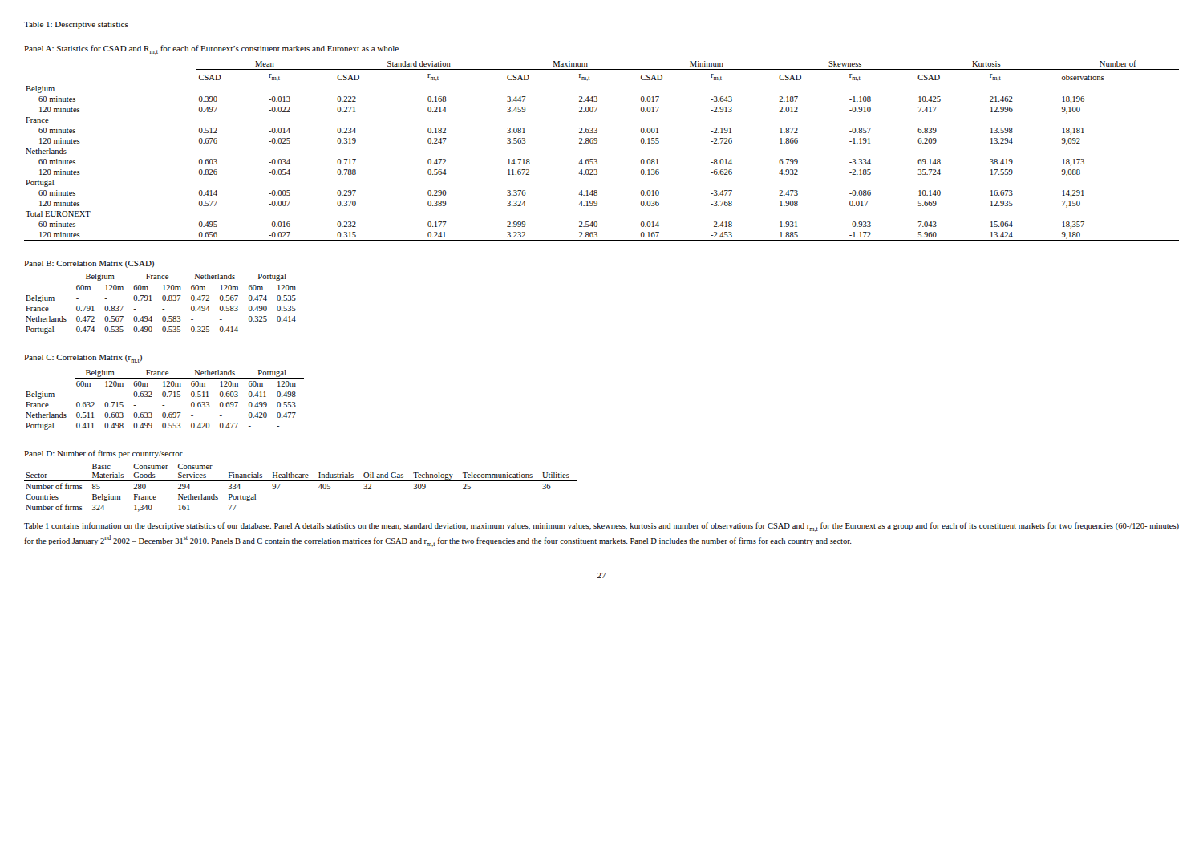Table 1: Descriptive statistics
Panel A: Statistics for CSAD and Rm,t for each of Euronext’s constituent markets and Euronext as a whole
| | Mean | Standard deviation | Maximum | Minimum | Skewness | Kurtosis | Number of |
| --- | --- | --- | --- | --- | --- | --- | --- |
| | CSAD | r m,t | CSAD | r m,t | CSAD | r m,t | CSAD | r m,t | CSAD | r m,t | CSAD | r m,t | observations |
| Belgium | |
| 60 minutes | 0.390 | -0.013 | 0.222 | 0.168 | 3.447 | 2.443 | 0.017 | -3.643 | 2.187 | -1.108 | 10.425 | 21.462 | 18,196 |
| 120 minutes | 0.497 | -0.022 | 0.271 | 0.214 | 3.459 | 2.007 | 0.017 | -2.913 | 2.012 | -0.910 | 7.417 | 12.996 | 9,100 |
| France | |
| 60 minutes | 0.512 | -0.014 | 0.234 | 0.182 | 3.081 | 2.633 | 0.001 | -2.191 | 1.872 | -0.857 | 6.839 | 13.598 | 18,181 |
| 120 minutes | 0.676 | -0.025 | 0.319 | 0.247 | 3.563 | 2.869 | 0.155 | -2.726 | 1.866 | -1.191 | 6.209 | 13.294 | 9,092 |
| Netherlands | |
| 60 minutes | 0.603 | -0.034 | 0.717 | 0.472 | 14.718 | 4.653 | 0.081 | -8.014 | 6.799 | -3.334 | 69.148 | 38.419 | 18,173 |
| 120 minutes | 0.826 | -0.054 | 0.788 | 0.564 | 11.672 | 4.023 | 0.136 | -6.626 | 4.932 | -2.185 | 35.724 | 17.559 | 9,088 |
| Portugal | |
| 60 minutes | 0.414 | -0.005 | 0.297 | 0.290 | 3.376 | 4.148 | 0.010 | -3.477 | 2.473 | -0.086 | 10.140 | 16.673 | 14,291 |
| 120 minutes | 0.577 | -0.007 | 0.370 | 0.389 | 3.324 | 4.199 | 0.036 | -3.768 | 1.908 | 0.017 | 5.669 | 12.935 | 7,150 |
| Total EURONEXT | |
| 60 minutes | 0.495 | -0.016 | 0.232 | 0.177 | 2.999 | 2.540 | 0.014 | -2.418 | 1.931 | -0.933 | 7.043 | 15.064 | 18,357 |
| 120 minutes | 0.656 | -0.027 | 0.315 | 0.241 | 3.232 | 2.863 | 0.167 | -2.453 | 1.885 | -1.172 | 5.960 | 13.424 | 9,180 |
Panel B: Correlation Matrix (CSAD)
| | Belgium | France | Netherlands | Portugal |
| --- | --- | --- | --- | --- |
| | 60m | 120m | 60m | 120m | 60m | 120m | 60m | 120m |
| Belgium | - | - | 0.791 | 0.837 | 0.472 | 0.567 | 0.474 | 0.535 |
| France | 0.791 | 0.837 | - | - | 0.494 | 0.583 | 0.490 | 0.535 |
| Netherlands | 0.472 | 0.567 | 0.494 | 0.583 | - | - | 0.325 | 0.414 |
| Portugal | 0.474 | 0.535 | 0.490 | 0.535 | 0.325 | 0.414 | - | - |
Panel C: Correlation Matrix (rm,t)
| | Belgium | France | Netherlands | Portugal |
| --- | --- | --- | --- | --- |
| | 60m | 120m | 60m | 120m | 60m | 120m | 60m | 120m |
| Belgium | - | - | 0.632 | 0.715 | 0.511 | 0.603 | 0.411 | 0.498 |
| France | 0.632 | 0.715 | - | - | 0.633 | 0.697 | 0.499 | 0.553 |
| Netherlands | 0.511 | 0.603 | 0.633 | 0.697 | - | - | 0.420 | 0.477 |
| Portugal | 0.411 | 0.498 | 0.499 | 0.553 | 0.420 | 0.477 | - | - |
Panel D: Number of firms per country/sector
| Sector | Basic Materials | Consumer Goods | Consumer Services | Financials | Healthcare | Industrials | Oil and Gas | Technology | Telecommunications | Utilities |
| Number of firms | 85 | 280 | 294 | 334 | 97 | 405 | 32 | 309 | 25 | 36 |
| Countries | Belgium | France | Netherlands | Portugal | |
| Number of firms | 324 | 1,340 | 161 | 77 | |
Table 1 contains information on the descriptive statistics of our database. Panel A details statistics on the mean, standard deviation, maximum values, minimum values, skewness, kurtosis and number of observations for CSAD and rm,t for the Euronext as a group and for each of its constituent markets for two frequencies (60-/120- minutes) for the period January 2nd 2002 – December 31st 2010. Panels B and C contain the correlation matrices for CSAD and rm,t for the two frequencies and the four constituent markets. Panel D includes the number of firms for each country and sector.
27